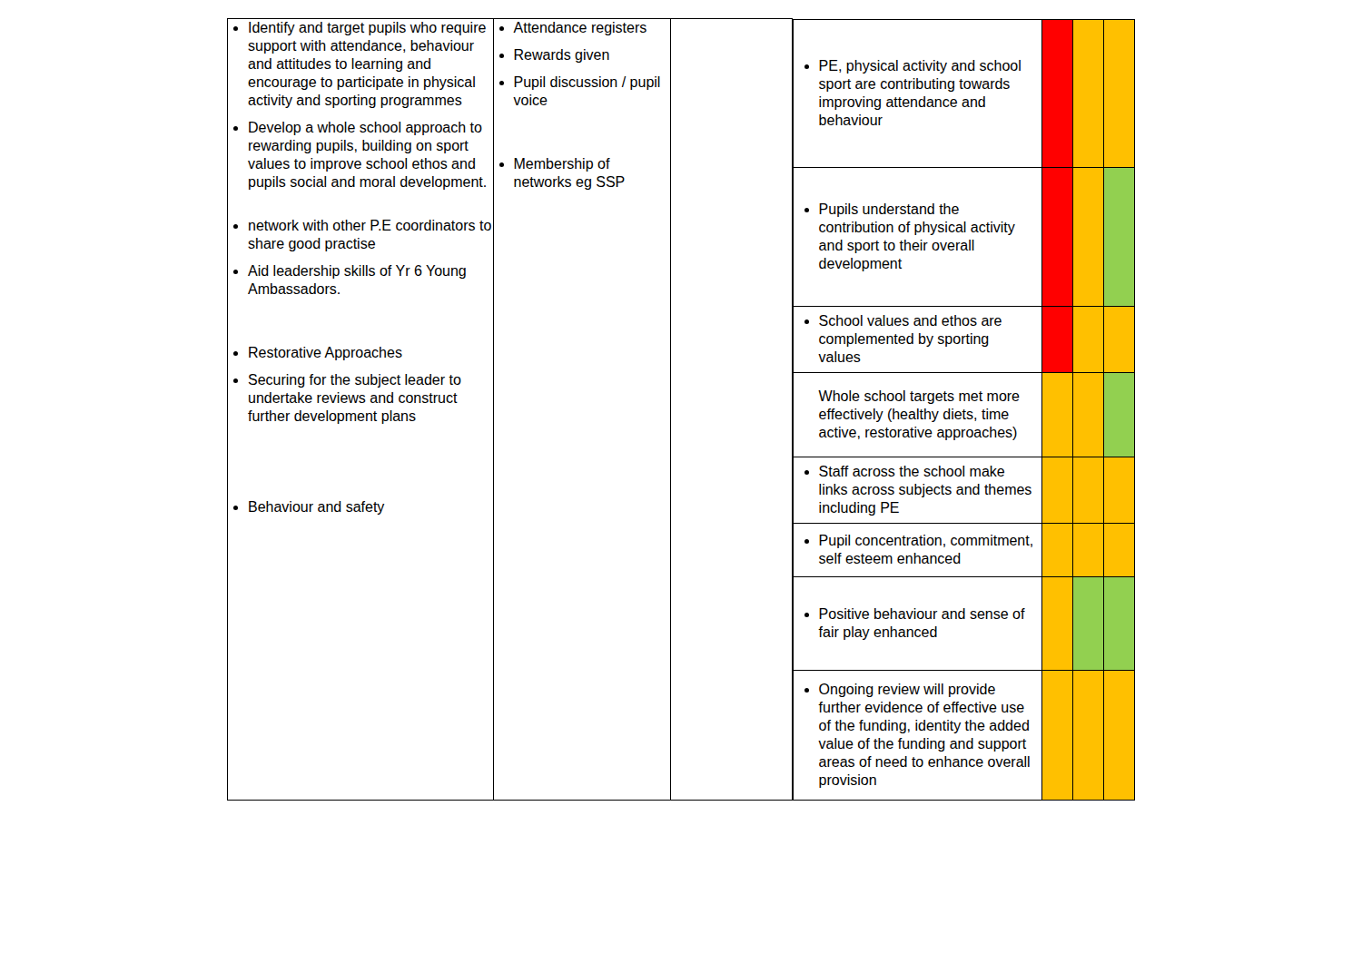| Identify and target pupils who require support with attendance, behaviour and attitudes to learning and encourage to participate in physical activity and sporting programmes Develop a whole school approach to rewarding pupils, building on sport values to improve school ethos and pupils social and moral development. network with other P.E coordinators to share good practise Aid leadership skills of Yr 6 Young Ambassadors. Restorative Approaches Securing for the subject leader to undertake reviews and construct further development plans Behaviour and safety | Attendance registers Rewards given Pupil discussion / pupil voice Membership of networks eg SSP | | / PE, physical activity and school sport are contributing towards improving attendance and behaviour / / / / / Pupils understand the contribution of physical activity and sport to their overall development / / / / / School values and ethos are complemented by sporting values / / / / / Whole school targets met more effectively (healthy diets, time active, restorative approaches) / / / / / Staff across the school make links across subjects and themes including PE / / / / / Pupil concentration, commitment, self esteem enhanced / / / / / Positive behaviour and sense of fair play enhanced / / / / / Ongoing review will provide further evidence of effective use of the funding, identity the added value of the funding and support areas of need to enhance overall provision / / / / |